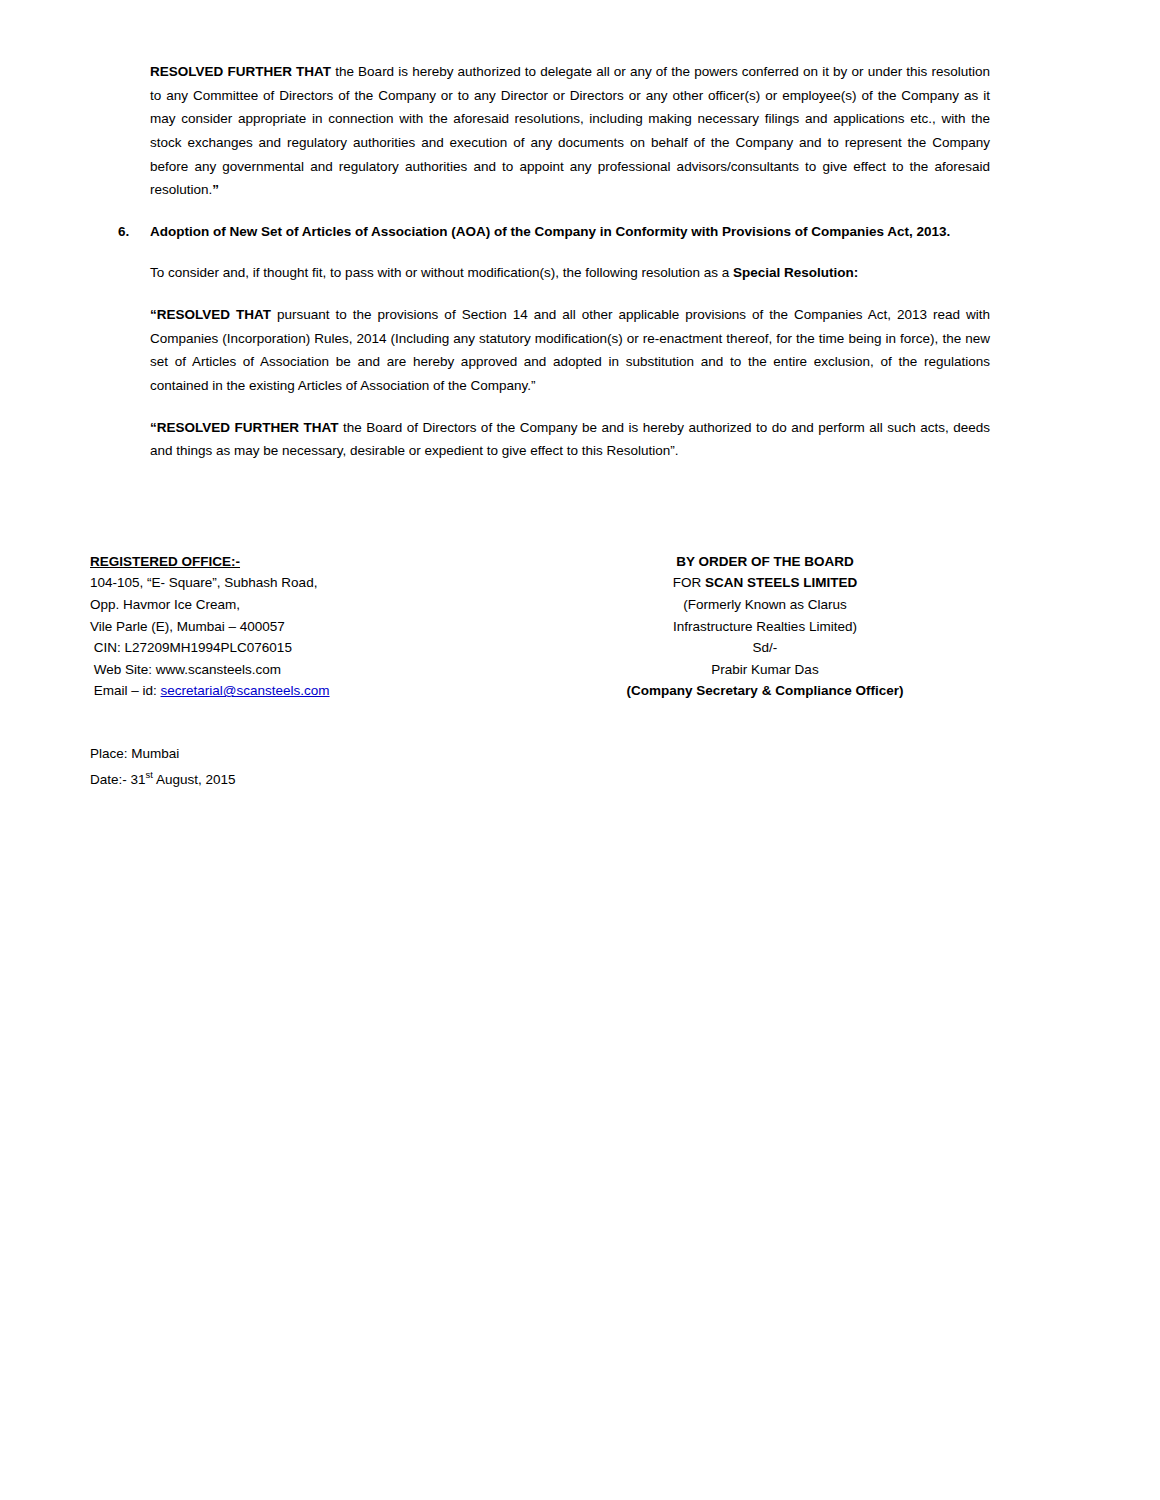RESOLVED FURTHER THAT the Board is hereby authorized to delegate all or any of the powers conferred on it by or under this resolution to any Committee of Directors of the Company or to any Director or Directors or any other officer(s) or employee(s) of the Company as it may consider appropriate in connection with the aforesaid resolutions, including making necessary filings and applications etc., with the stock exchanges and regulatory authorities and execution of any documents on behalf of the Company and to represent the Company before any governmental and regulatory authorities and to appoint any professional advisors/consultants to give effect to the aforesaid resolution.”
6. Adoption of New Set of Articles of Association (AOA) of the Company in Conformity with Provisions of Companies Act, 2013.
To consider and, if thought fit, to pass with or without modification(s), the following resolution as a Special Resolution:
“RESOLVED THAT pursuant to the provisions of Section 14 and all other applicable provisions of the Companies Act, 2013 read with Companies (Incorporation) Rules, 2014 (Including any statutory modification(s) or re-enactment thereof, for the time being in force), the new set of Articles of Association be and are hereby approved and adopted in substitution and to the entire exclusion, of the regulations contained in the existing Articles of Association of the Company.”
“RESOLVED FURTHER THAT the Board of Directors of the Company be and is hereby authorized to do and perform all such acts, deeds and things as may be necessary, desirable or expedient to give effect to this Resolution”.
| REGISTERED OFFICE:- | BY ORDER OF THE BOARD |
| 104-105, “E- Square”, Subhash Road, | FOR SCAN STEELS LIMITED |
| Opp. Havmor Ice Cream, | (Formerly Known as Clarus |
| Vile Parle (E), Mumbai – 400057 | Infrastructure Realties Limited) |
| CIN: L27209MH1994PLC076015 | Sd/- |
| Web Site: www.scansteels.com | Prabir Kumar Das |
| Email – id: secretarial@scansteels.com | (Company Secretary & Compliance Officer) |
Place: Mumbai
Date:- 31st August, 2015